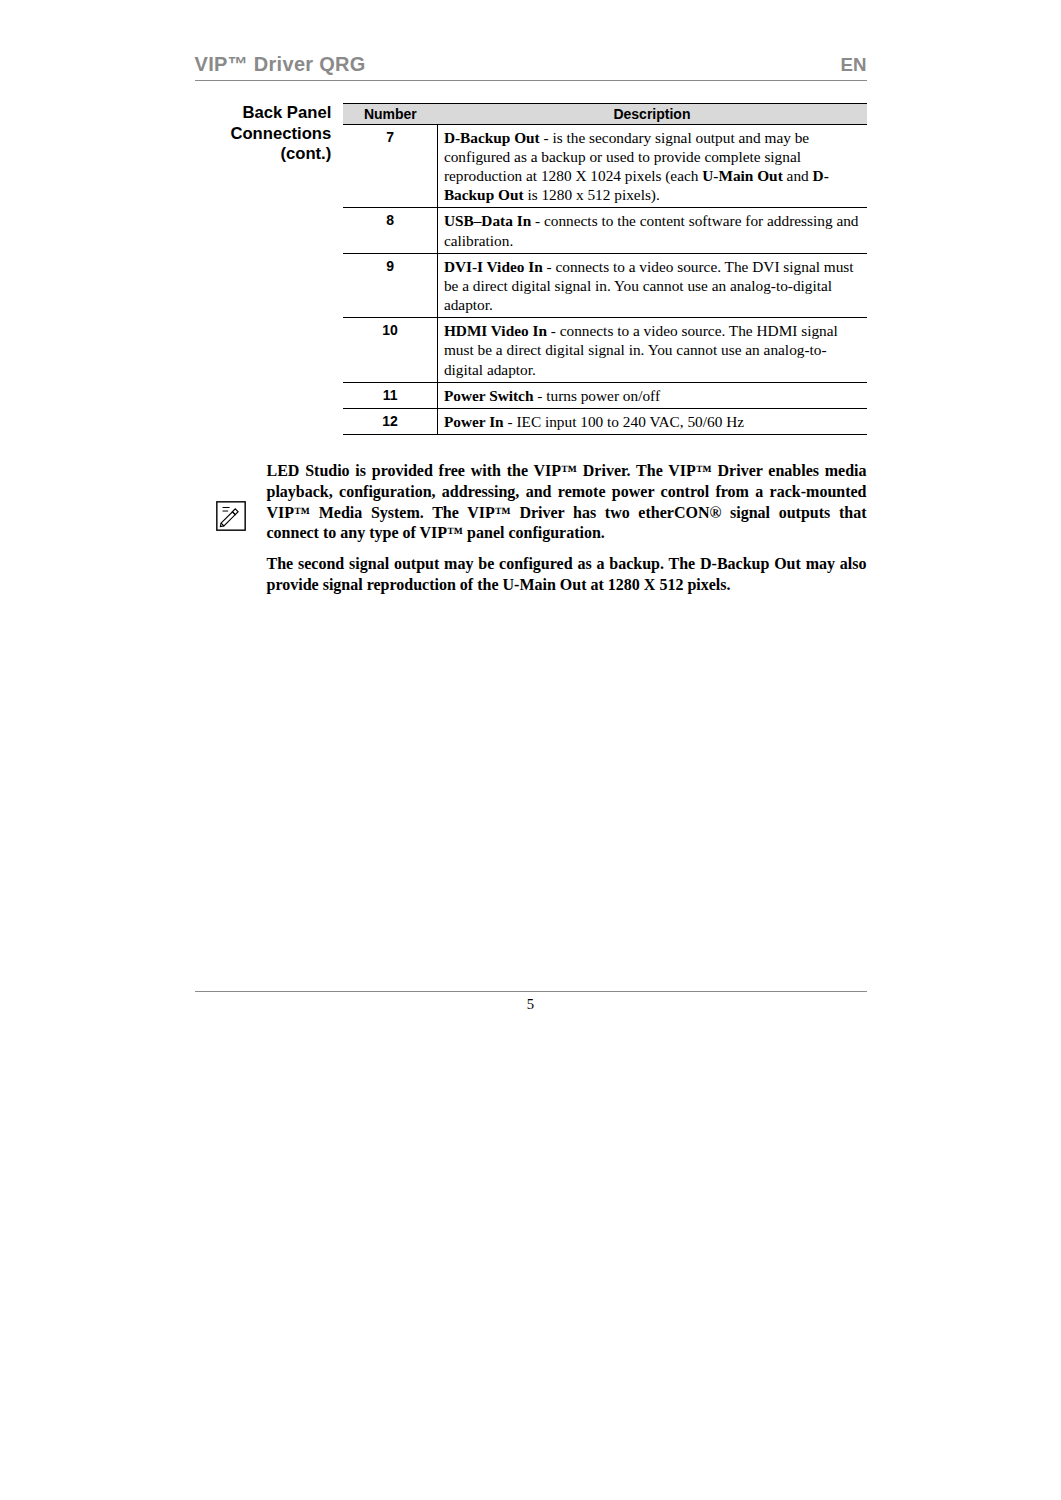VIP™ Driver QRG
EN
Back Panel
Connections
(cont.)
| Number | Description |
| --- | --- |
| 7 | D-Backup Out - is the secondary signal output and may be configured as a backup or used to provide complete signal reproduction at 1280 X 1024 pixels (each U-Main Out and D-Backup Out is 1280 x 512 pixels). |
| 8 | USB–Data In - connects to the content software for addressing and calibration. |
| 9 | DVI-I Video In - connects to a video source. The DVI signal must be a direct digital signal in. You cannot use an analog-to-digital adaptor. |
| 10 | HDMI Video In - connects to a video source. The HDMI signal must be a direct digital signal in. You cannot use an analog-to-digital adaptor. |
| 11 | Power Switch - turns power on/off |
| 12 | Power In - IEC input 100 to 240 VAC, 50/60 Hz |
LED Studio is provided free with the VIP™ Driver. The VIP™ Driver enables media playback, configuration, addressing, and remote power control from a rack-mounted VIP™ Media System. The VIP™ Driver has two etherCON® signal outputs that connect to any type of VIP™ panel configuration.
The second signal output may be configured as a backup. The D-Backup Out may also provide signal reproduction of the U-Main Out at 1280 X 512 pixels.
5